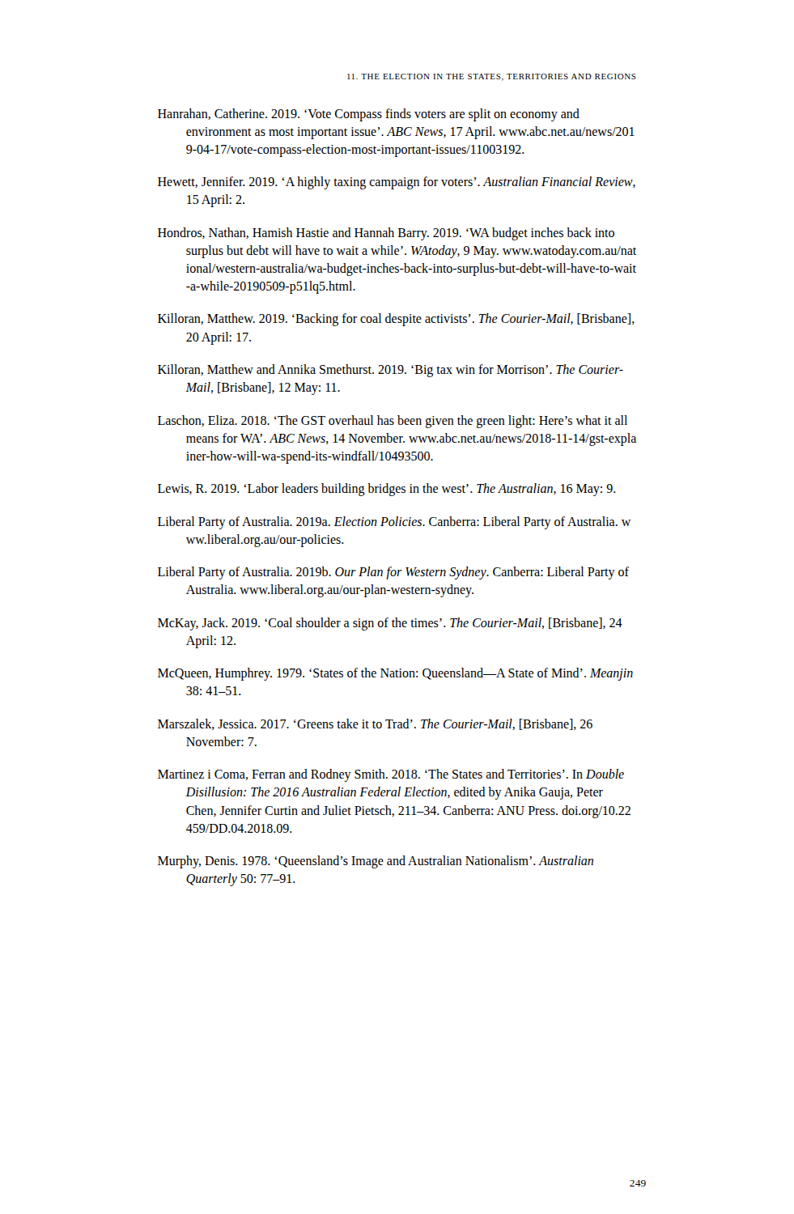11. The Election in the States, Territories and Regions
Hanrahan, Catherine. 2019. ‘Vote Compass finds voters are split on economy and environment as most important issue’. ABC News, 17 April. www.abc.net.au/news/2019-04-17/vote-compass-election-most-important-issues/11003192.
Hewett, Jennifer. 2019. ‘A highly taxing campaign for voters’. Australian Financial Review, 15 April: 2.
Hondros, Nathan, Hamish Hastie and Hannah Barry. 2019. ‘WA budget inches back into surplus but debt will have to wait a while’. WAtoday, 9 May. www.watoday.com.au/national/western-australia/wa-budget-inches-back-into-surplus-but-debt-will-have-to-wait-a-while-20190509-p51lq5.html.
Killoran, Matthew. 2019. ‘Backing for coal despite activists’. The Courier-Mail, [Brisbane], 20 April: 17.
Killoran, Matthew and Annika Smethurst. 2019. ‘Big tax win for Morrison’. The Courier-Mail, [Brisbane], 12 May: 11.
Laschon, Eliza. 2018. ‘The GST overhaul has been given the green light: Here’s what it all means for WA’. ABC News, 14 November. www.abc.net.au/news/2018-11-14/gst-explainer-how-will-wa-spend-its-windfall/10493500.
Lewis, R. 2019. ‘Labor leaders building bridges in the west’. The Australian, 16 May: 9.
Liberal Party of Australia. 2019a. Election Policies. Canberra: Liberal Party of Australia. www.liberal.org.au/our-policies.
Liberal Party of Australia. 2019b. Our Plan for Western Sydney. Canberra: Liberal Party of Australia. www.liberal.org.au/our-plan-western-sydney.
McKay, Jack. 2019. ‘Coal shoulder a sign of the times’. The Courier-Mail, [Brisbane], 24 April: 12.
McQueen, Humphrey. 1979. ‘States of the Nation: Queensland—A State of Mind’. Meanjin 38: 41–51.
Marszalek, Jessica. 2017. ‘Greens take it to Trad’. The Courier-Mail, [Brisbane], 26 November: 7.
Martinez i Coma, Ferran and Rodney Smith. 2018. ‘The States and Territories’. In Double Disillusion: The 2016 Australian Federal Election, edited by Anika Gauja, Peter Chen, Jennifer Curtin and Juliet Pietsch, 211–34. Canberra: ANU Press. doi.org/10.22459/DD.04.2018.09.
Murphy, Denis. 1978. ‘Queensland’s Image and Australian Nationalism’. Australian Quarterly 50: 77–91.
249